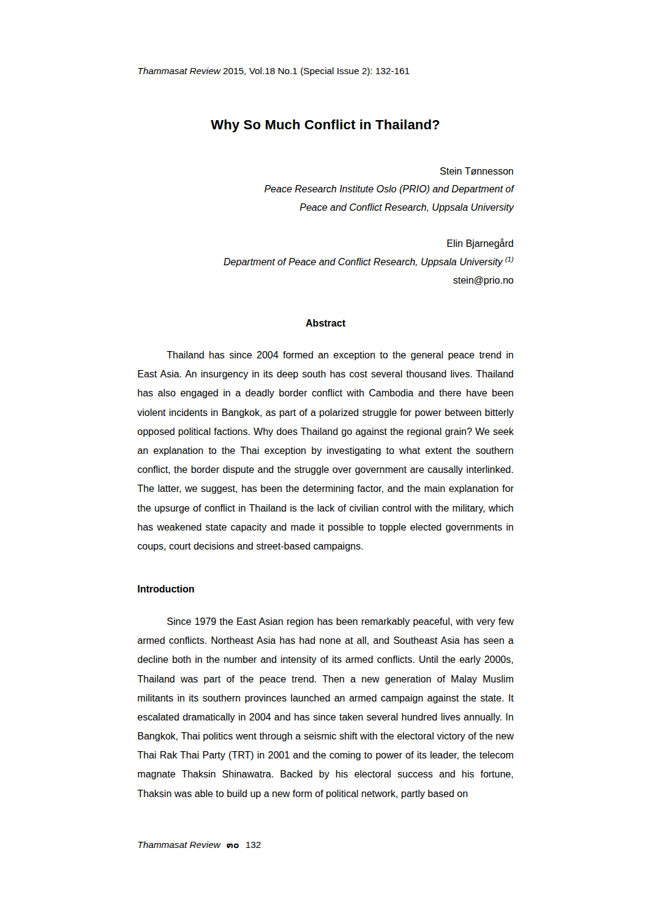Thammasat Review 2015, Vol.18 No.1 (Special Issue 2): 132-161
Why So Much Conflict in Thailand?
Stein Tønnesson
Peace Research Institute Oslo (PRIO) and Department of
Peace and Conflict Research, Uppsala University
Elin Bjarnegård
Department of Peace and Conflict Research, Uppsala University (1)
stein@prio.no
Abstract
Thailand has since 2004 formed an exception to the general peace trend in East Asia. An insurgency in its deep south has cost several thousand lives. Thailand has also engaged in a deadly border conflict with Cambodia and there have been violent incidents in Bangkok, as part of a polarized struggle for power between bitterly opposed political factions. Why does Thailand go against the regional grain? We seek an explanation to the Thai exception by investigating to what extent the southern conflict, the border dispute and the struggle over government are causally interlinked. The latter, we suggest, has been the determining factor, and the main explanation for the upsurge of conflict in Thailand is the lack of civilian control with the military, which has weakened state capacity and made it possible to topple elected governments in coups, court decisions and street-based campaigns.
Introduction
Since 1979 the East Asian region has been remarkably peaceful, with very few armed conflicts. Northeast Asia has had none at all, and Southeast Asia has seen a decline both in the number and intensity of its armed conflicts. Until the early 2000s, Thailand was part of the peace trend. Then a new generation of Malay Muslim militants in its southern provinces launched an armed campaign against the state. It escalated dramatically in 2004 and has since taken several hundred lives annually. In Bangkok, Thai politics went through a seismic shift with the electoral victory of the new Thai Rak Thai Party (TRT) in 2001 and the coming to power of its leader, the telecom magnate Thaksin Shinawatra. Backed by his electoral success and his fortune, Thaksin was able to build up a new form of political network, partly based on
Thammasat Review ๓๐ 132